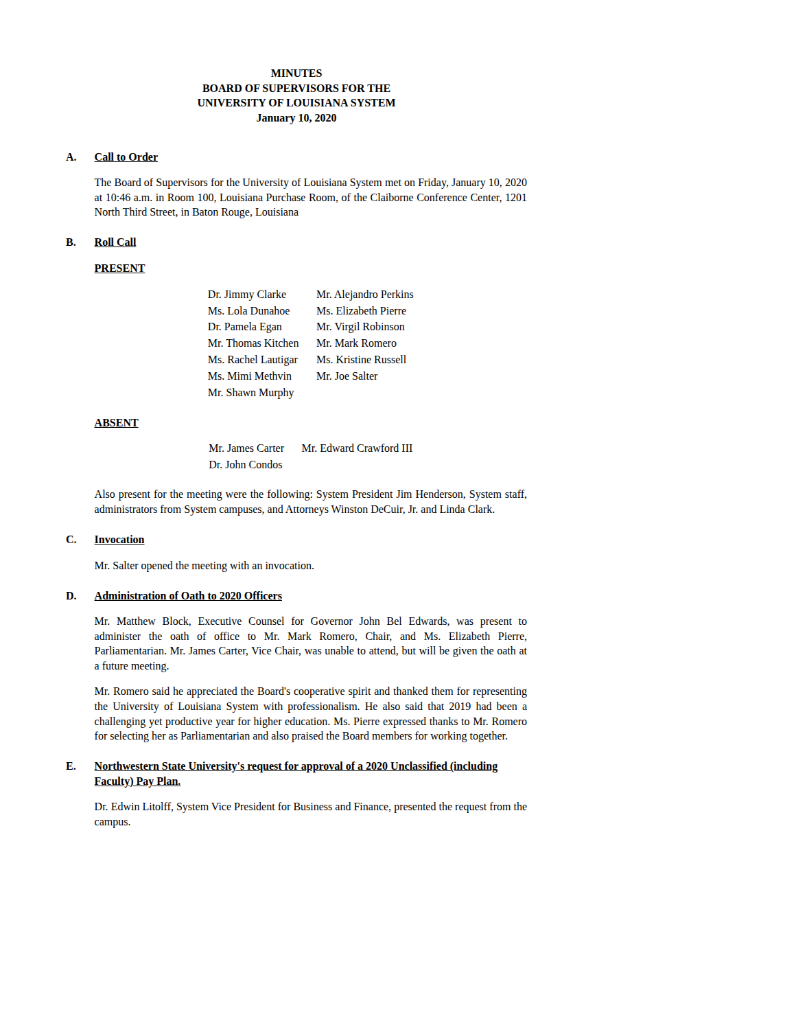MINUTES
BOARD OF SUPERVISORS FOR THE
UNIVERSITY OF LOUISIANA SYSTEM
January 10, 2020
A.
Call to Order
The Board of Supervisors for the University of Louisiana System met on Friday, January 10, 2020 at 10:46 a.m. in Room 100, Louisiana Purchase Room, of the Claiborne Conference Center, 1201 North Third Street, in Baton Rouge, Louisiana
B.
Roll Call
PRESENT
| Dr. Jimmy Clarke | Mr. Alejandro Perkins |
| Ms. Lola Dunahoe | Ms. Elizabeth Pierre |
| Dr. Pamela Egan | Mr. Virgil Robinson |
| Mr. Thomas Kitchen | Mr. Mark Romero |
| Ms. Rachel Lautigar | Ms. Kristine Russell |
| Ms. Mimi Methvin | Mr. Joe Salter |
| Mr. Shawn Murphy | |
ABSENT
| Mr. James Carter | Mr. Edward Crawford III |
| Dr. John Condos | |
Also present for the meeting were the following: System President Jim Henderson, System staff, administrators from System campuses, and Attorneys Winston DeCuir, Jr. and Linda Clark.
C.
Invocation
Mr. Salter opened the meeting with an invocation.
D.
Administration of Oath to 2020 Officers
Mr. Matthew Block, Executive Counsel for Governor John Bel Edwards, was present to administer the oath of office to Mr. Mark Romero, Chair, and Ms. Elizabeth Pierre, Parliamentarian. Mr. James Carter, Vice Chair, was unable to attend, but will be given the oath at a future meeting.
Mr. Romero said he appreciated the Board's cooperative spirit and thanked them for representing the University of Louisiana System with professionalism. He also said that 2019 had been a challenging yet productive year for higher education. Ms. Pierre expressed thanks to Mr. Romero for selecting her as Parliamentarian and also praised the Board members for working together.
E.
Northwestern State University's request for approval of a 2020 Unclassified (including Faculty) Pay Plan.
Dr. Edwin Litolff, System Vice President for Business and Finance, presented the request from the campus.